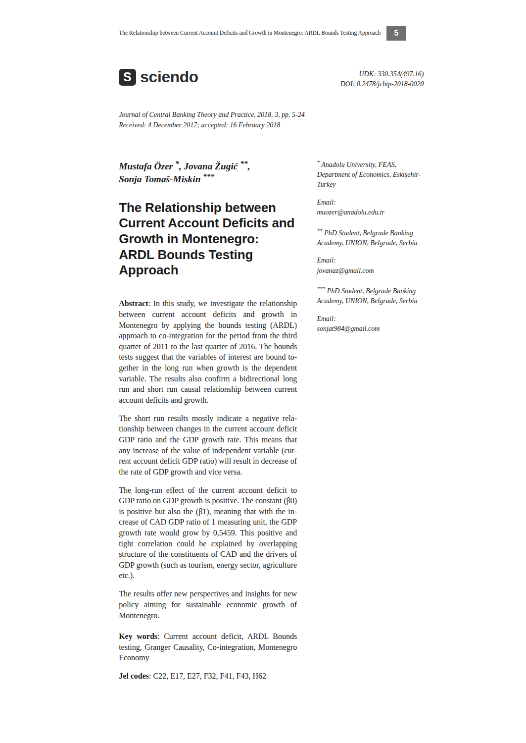The Relationship between Current Account Deficits and Growth in Montenegro: ARDL Bounds Testing Approach
5
sciendo
UDK: 330.354(497.16)
DOI: 0.2478/jcbtp-2018-0020
Journal of Central Banking Theory and Practice, 2018, 3, pp. 5-24
Received: 4 December 2017; accepted: 16 February 2018
Mustafa Özer *, Jovana Žugić **,
Sonja Tomaš-Miskin ***
The Relationship between Current Account Deficits and Growth in Montenegro: ARDL Bounds Testing Approach
Abstract: In this study, we investigate the relationship between current account deficits and growth in Montenegro by applying the bounds testing (ARDL) approach to co-integration for the period from the third quarter of 2011 to the last quarter of 2016. The bounds tests suggest that the variables of interest are bound together in the long run when growth is the dependent variable. The results also confirm a bidirectional long run and short run causal relationship between current account deficits and growth.
The short run results mostly indicate a negative relationship between changes in the current account deficit GDP ratio and the GDP growth rate. This means that any increase of the value of independent variable (current account deficit GDP ratio) will result in decrease of the rate of GDP growth and vice versa.
The long-run effect of the current account deficit to GDP ratio on GDP growth is positive. The constant (β0) is positive but also the (β1), meaning that with the increase of CAD GDP ratio of 1 measuring unit, the GDP growth rate would grow by 0,5459. This positive and tight correlation could be explained by overlapping structure of the constituents of CAD and the drivers of GDP growth (such as tourism, energy sector, agriculture etc.).
The results offer new perspectives and insights for new policy aiming for sustainable economic growth of Montenegro.
Key words: Current account deficit, ARDL Bounds testing, Granger Causality, Co-integration, Montenegro Economy
Jel codes: C22, E17, E27, F32, F41, F43, H62
* Anadolu University, FEAS, Department of Economics, Eskişehir-Turkey
Email:
muozer@anadolu.edu.tr
** PhD Student, Belgrade Banking Academy, UNION, Belgrade, Serbia
Email:
jovanaz@gmail.com
*** PhD Student, Belgrade Banking Academy, UNION, Belgrade, Serbia
Email:
sonjat984@gmail.com